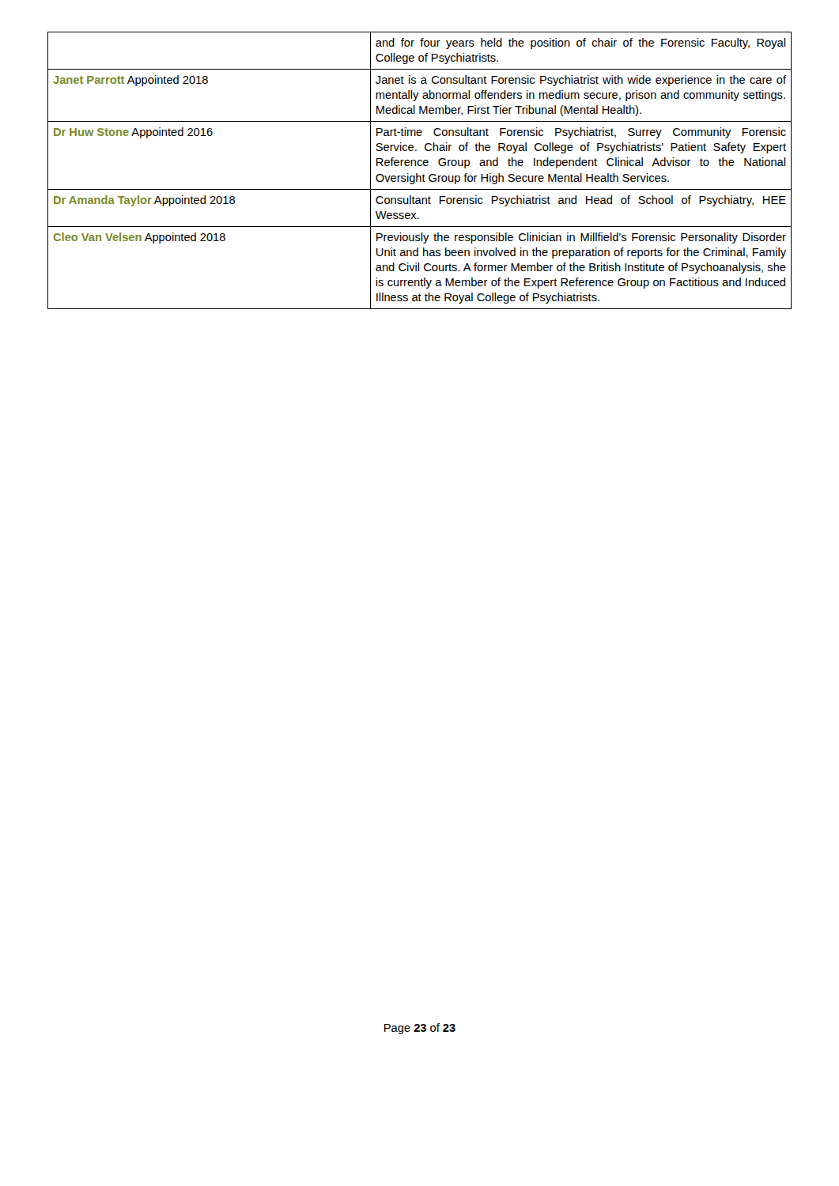| | and for four years held the position of chair of the Forensic Faculty, Royal College of Psychiatrists. |
| Janet Parrott Appointed 2018 | Janet is a Consultant Forensic Psychiatrist with wide experience in the care of mentally abnormal offenders in medium secure, prison and community settings. Medical Member, First Tier Tribunal (Mental Health). |
| Dr Huw Stone Appointed 2016 | Part-time Consultant Forensic Psychiatrist, Surrey Community Forensic Service. Chair of the Royal College of Psychiatrists' Patient Safety Expert Reference Group and the Independent Clinical Advisor to the National Oversight Group for High Secure Mental Health Services. |
| Dr Amanda Taylor Appointed 2018 | Consultant Forensic Psychiatrist and Head of School of Psychiatry, HEE Wessex. |
| Cleo Van Velsen Appointed 2018 | Previously the responsible Clinician in Millfield's Forensic Personality Disorder Unit and has been involved in the preparation of reports for the Criminal, Family and Civil Courts. A former Member of the British Institute of Psychoanalysis, she is currently a Member of the Expert Reference Group on Factitious and Induced Illness at the Royal College of Psychiatrists. |
Page 23 of 23